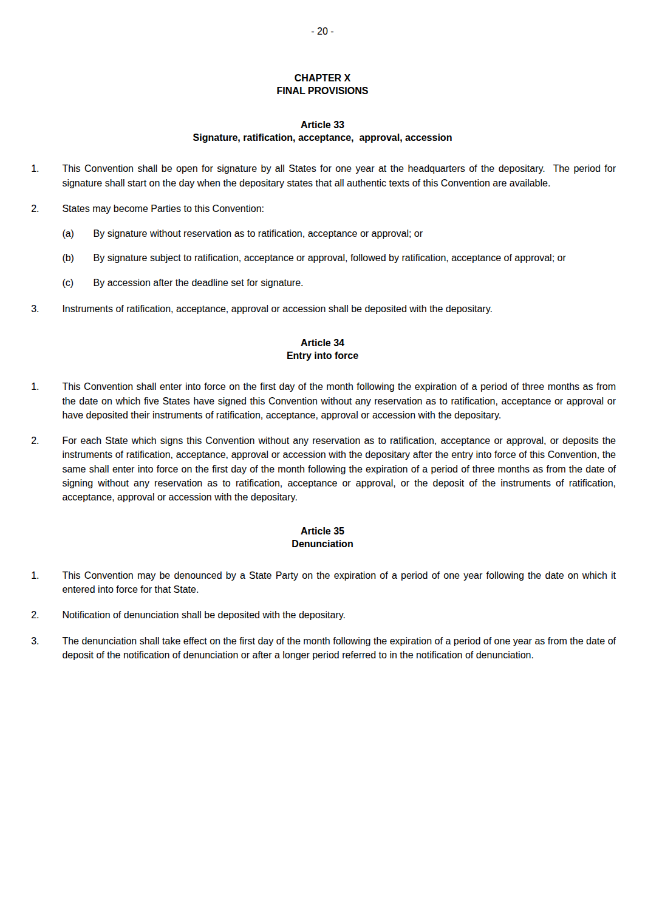- 20 -
CHAPTER X
FINAL PROVISIONS
Article 33
Signature, ratification, acceptance, approval, accession
1. This Convention shall be open for signature by all States for one year at the headquarters of the depositary. The period for signature shall start on the day when the depositary states that all authentic texts of this Convention are available.
2. States may become Parties to this Convention:
(a) By signature without reservation as to ratification, acceptance or approval; or
(b) By signature subject to ratification, acceptance or approval, followed by ratification, acceptance of approval; or
(c) By accession after the deadline set for signature.
3. Instruments of ratification, acceptance, approval or accession shall be deposited with the depositary.
Article 34
Entry into force
1. This Convention shall enter into force on the first day of the month following the expiration of a period of three months as from the date on which five States have signed this Convention without any reservation as to ratification, acceptance or approval or have deposited their instruments of ratification, acceptance, approval or accession with the depositary.
2. For each State which signs this Convention without any reservation as to ratification, acceptance or approval, or deposits the instruments of ratification, acceptance, approval or accession with the depositary after the entry into force of this Convention, the same shall enter into force on the first day of the month following the expiration of a period of three months as from the date of signing without any reservation as to ratification, acceptance or approval, or the deposit of the instruments of ratification, acceptance, approval or accession with the depositary.
Article 35
Denunciation
1. This Convention may be denounced by a State Party on the expiration of a period of one year following the date on which it entered into force for that State.
2. Notification of denunciation shall be deposited with the depositary.
3. The denunciation shall take effect on the first day of the month following the expiration of a period of one year as from the date of deposit of the notification of denunciation or after a longer period referred to in the notification of denunciation.